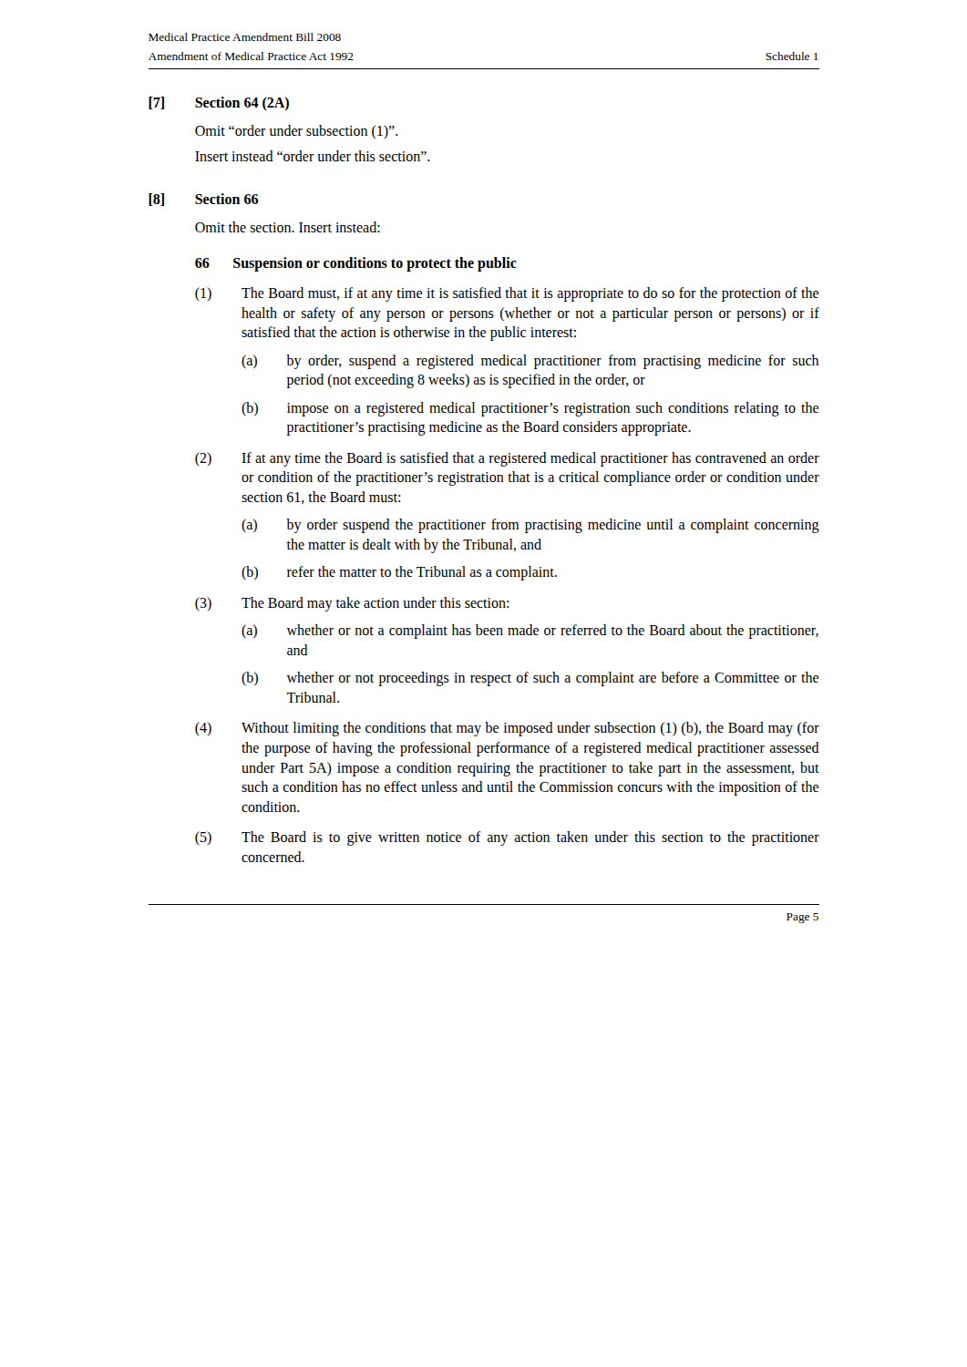Medical Practice Amendment Bill 2008
Amendment of Medical Practice Act 1992 Schedule 1
[7] Section 64 (2A)
Omit “order under subsection (1)”.
Insert instead “order under this section”.
[8] Section 66
Omit the section. Insert instead:
66 Suspension or conditions to protect the public
(1) The Board must, if at any time it is satisfied that it is appropriate to do so for the protection of the health or safety of any person or persons (whether or not a particular person or persons) or if satisfied that the action is otherwise in the public interest:
(a) by order, suspend a registered medical practitioner from practising medicine for such period (not exceeding 8 weeks) as is specified in the order, or
(b) impose on a registered medical practitioner’s registration such conditions relating to the practitioner’s practising medicine as the Board considers appropriate.
(2) If at any time the Board is satisfied that a registered medical practitioner has contravened an order or condition of the practitioner’s registration that is a critical compliance order or condition under section 61, the Board must:
(a) by order suspend the practitioner from practising medicine until a complaint concerning the matter is dealt with by the Tribunal, and
(b) refer the matter to the Tribunal as a complaint.
(3) The Board may take action under this section:
(a) whether or not a complaint has been made or referred to the Board about the practitioner, and
(b) whether or not proceedings in respect of such a complaint are before a Committee or the Tribunal.
(4) Without limiting the conditions that may be imposed under subsection (1) (b), the Board may (for the purpose of having the professional performance of a registered medical practitioner assessed under Part 5A) impose a condition requiring the practitioner to take part in the assessment, but such a condition has no effect unless and until the Commission concurs with the imposition of the condition.
(5) The Board is to give written notice of any action taken under this section to the practitioner concerned.
Page 5